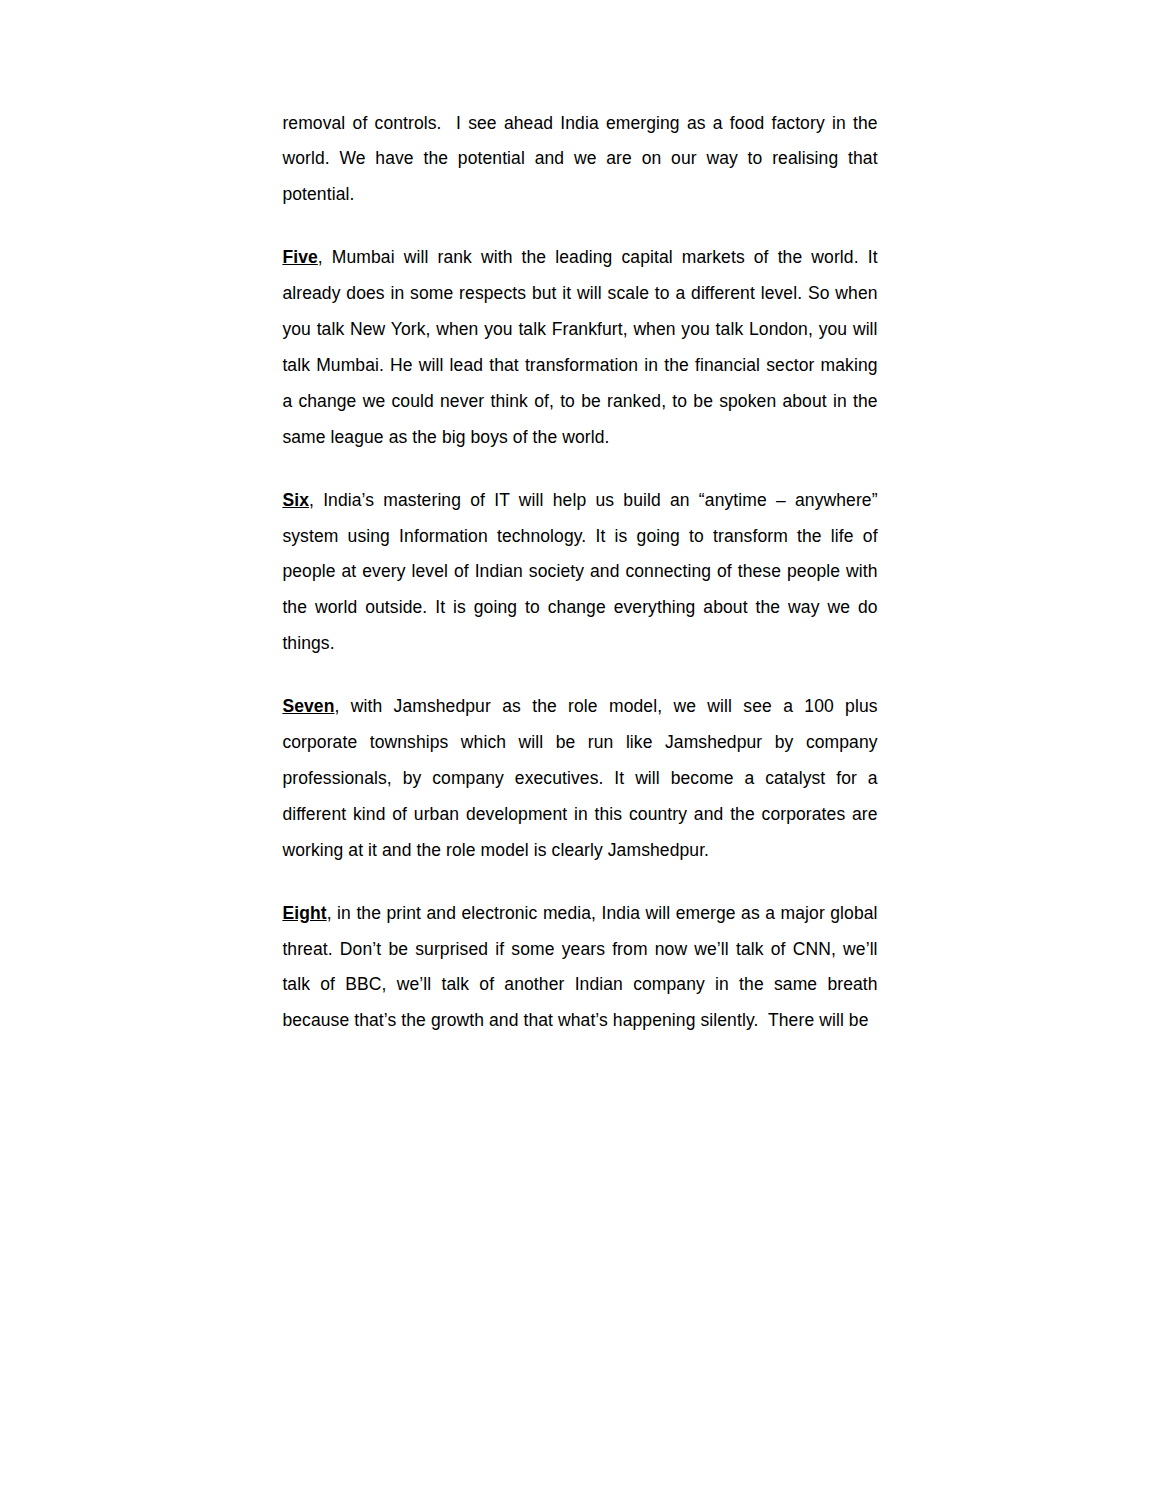removal of controls. I see ahead India emerging as a food factory in the world. We have the potential and we are on our way to realising that potential.
Five, Mumbai will rank with the leading capital markets of the world. It already does in some respects but it will scale to a different level. So when you talk New York, when you talk Frankfurt, when you talk London, you will talk Mumbai. He will lead that transformation in the financial sector making a change we could never think of, to be ranked, to be spoken about in the same league as the big boys of the world.
Six, India’s mastering of IT will help us build an “anytime – anywhere” system using Information technology. It is going to transform the life of people at every level of Indian society and connecting of these people with the world outside. It is going to change everything about the way we do things.
Seven, with Jamshedpur as the role model, we will see a 100 plus corporate townships which will be run like Jamshedpur by company professionals, by company executives. It will become a catalyst for a different kind of urban development in this country and the corporates are working at it and the role model is clearly Jamshedpur.
Eight, in the print and electronic media, India will emerge as a major global threat. Don’t be surprised if some years from now we’ll talk of CNN, we’ll talk of BBC, we’ll talk of another Indian company in the same breath because that’s the growth and that what’s happening silently. There will be